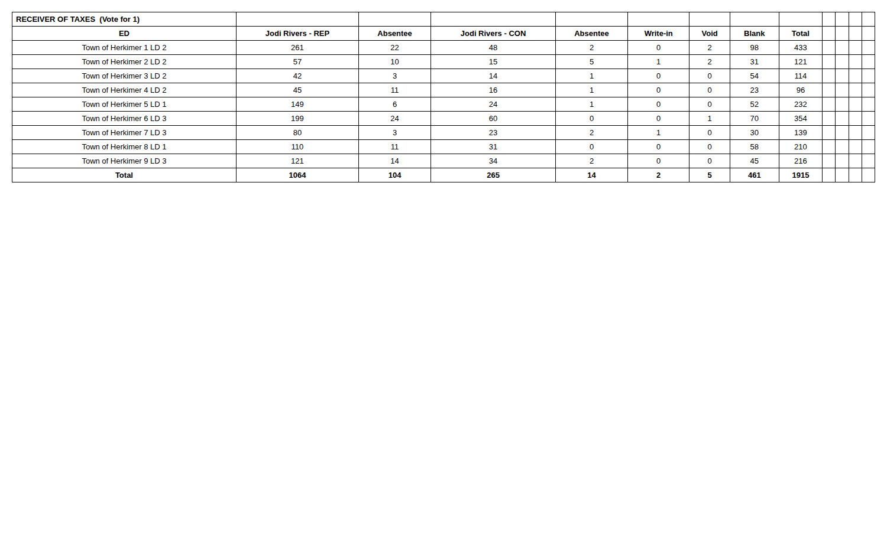| RECEIVER OF TAXES (Vote for 1) | | | | | | | | | | | | |
| --- | --- | --- | --- | --- | --- | --- | --- | --- | --- | --- | --- | --- |
| ED | Jodi Rivers - REP | Absentee | Jodi Rivers - CON | Absentee | Write-in | Void | Blank | Total | | | | |
| Town of Herkimer 1 LD 2 | 261 | 22 | 48 | 2 | 0 | 2 | 98 | 433 | | | | |
| Town of Herkimer 2 LD 2 | 57 | 10 | 15 | 5 | 1 | 2 | 31 | 121 | | | | |
| Town of Herkimer 3 LD 2 | 42 | 3 | 14 | 1 | 0 | 0 | 54 | 114 | | | | |
| Town of Herkimer 4 LD 2 | 45 | 11 | 16 | 1 | 0 | 0 | 23 | 96 | | | | |
| Town of Herkimer 5 LD 1 | 149 | 6 | 24 | 1 | 0 | 0 | 52 | 232 | | | | |
| Town of Herkimer 6 LD 3 | 199 | 24 | 60 | 0 | 0 | 1 | 70 | 354 | | | | |
| Town of Herkimer 7 LD 3 | 80 | 3 | 23 | 2 | 1 | 0 | 30 | 139 | | | | |
| Town of Herkimer 8 LD 1 | 110 | 11 | 31 | 0 | 0 | 0 | 58 | 210 | | | | |
| Town of Herkimer 9 LD 3 | 121 | 14 | 34 | 2 | 0 | 0 | 45 | 216 | | | | |
| Total | 1064 | 104 | 265 | 14 | 2 | 5 | 461 | 1915 | | | | |